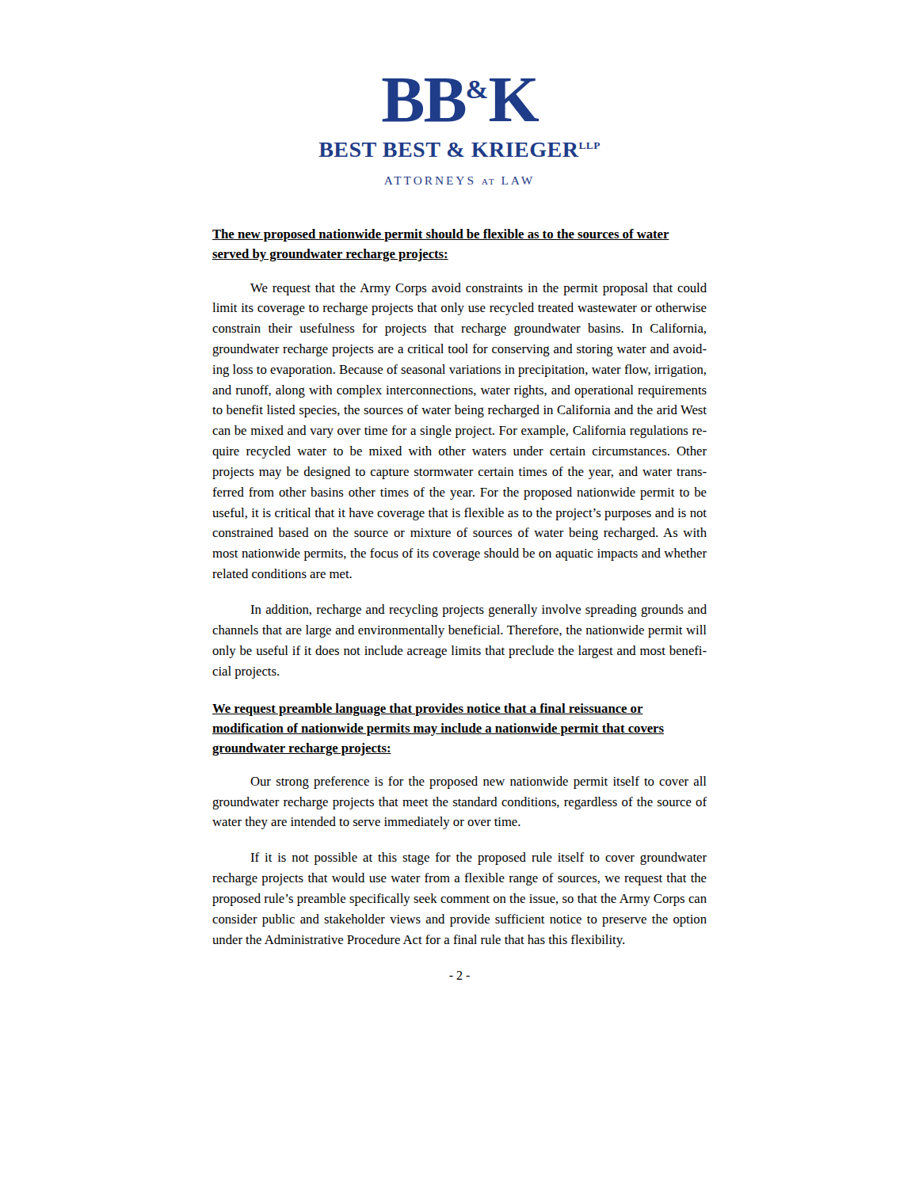BB&K
BEST BEST & KRIEGERLLP
ATTORNEYS AT LAW
The new proposed nationwide permit should be flexible as to the sources of water served by groundwater recharge projects:
We request that the Army Corps avoid constraints in the permit proposal that could limit its coverage to recharge projects that only use recycled treated wastewater or otherwise constrain their usefulness for projects that recharge groundwater basins. In California, groundwater recharge projects are a critical tool for conserving and storing water and avoiding loss to evaporation. Because of seasonal variations in precipitation, water flow, irrigation, and runoff, along with complex interconnections, water rights, and operational requirements to benefit listed species, the sources of water being recharged in California and the arid West can be mixed and vary over time for a single project. For example, California regulations require recycled water to be mixed with other waters under certain circumstances. Other projects may be designed to capture stormwater certain times of the year, and water transferred from other basins other times of the year. For the proposed nationwide permit to be useful, it is critical that it have coverage that is flexible as to the project’s purposes and is not constrained based on the source or mixture of sources of water being recharged. As with most nationwide permits, the focus of its coverage should be on aquatic impacts and whether related conditions are met.
In addition, recharge and recycling projects generally involve spreading grounds and channels that are large and environmentally beneficial. Therefore, the nationwide permit will only be useful if it does not include acreage limits that preclude the largest and most beneficial projects.
We request preamble language that provides notice that a final reissuance or modification of nationwide permits may include a nationwide permit that covers groundwater recharge projects:
Our strong preference is for the proposed new nationwide permit itself to cover all groundwater recharge projects that meet the standard conditions, regardless of the source of water they are intended to serve immediately or over time.
If it is not possible at this stage for the proposed rule itself to cover groundwater recharge projects that would use water from a flexible range of sources, we request that the proposed rule’s preamble specifically seek comment on the issue, so that the Army Corps can consider public and stakeholder views and provide sufficient notice to preserve the option under the Administrative Procedure Act for a final rule that has this flexibility.
- 2 -